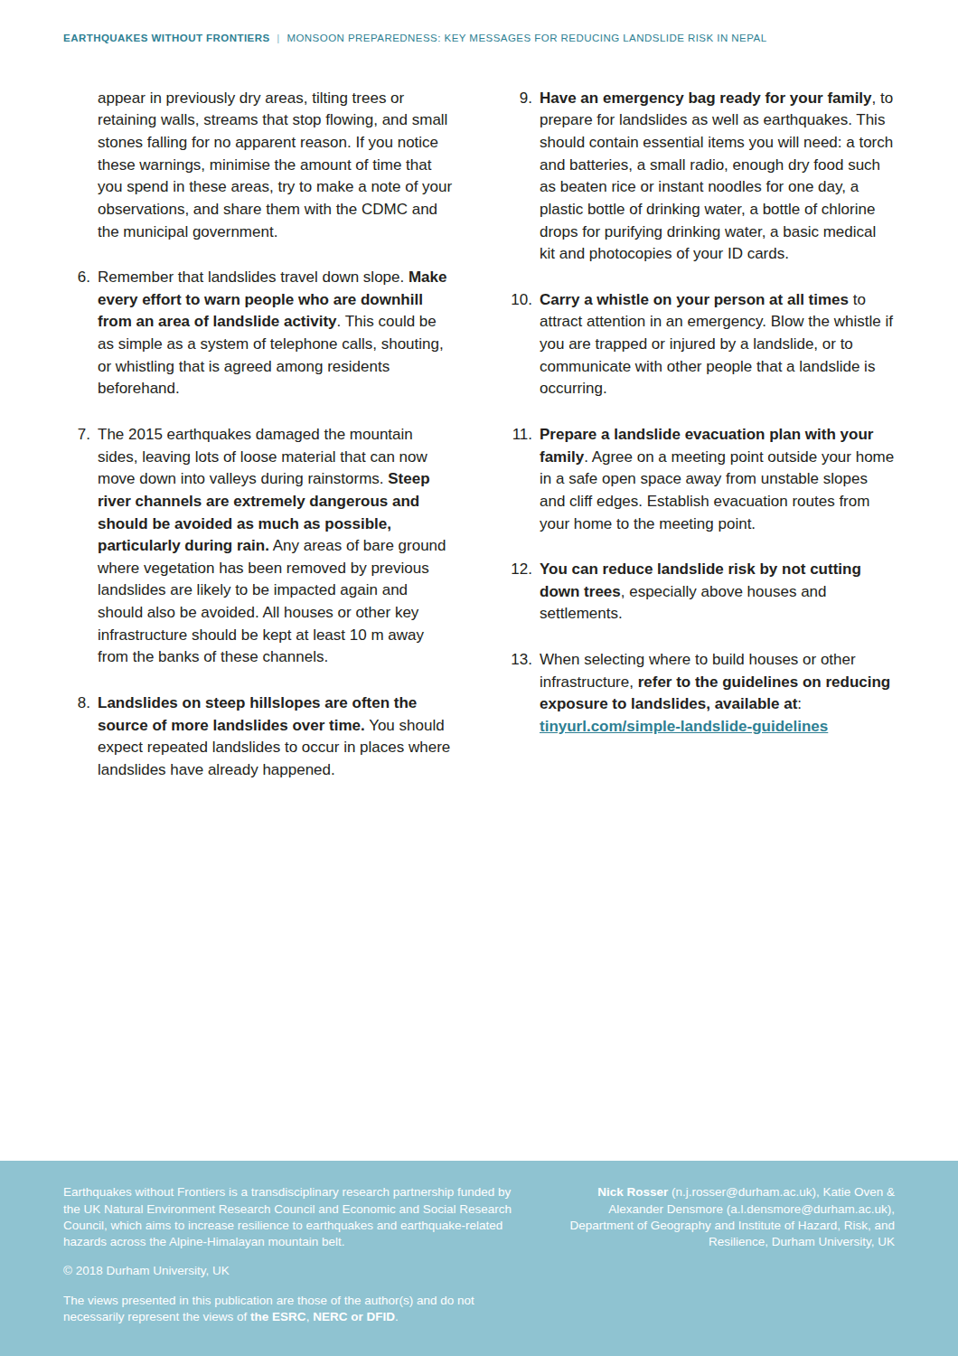EARTHQUAKES WITHOUT FRONTIERS | MONSOON PREPAREDNESS: KEY MESSAGES FOR REDUCING LANDSLIDE RISK IN NEPAL
appear in previously dry areas, tilting trees or retaining walls, streams that stop flowing, and small stones falling for no apparent reason. If you notice these warnings, minimise the amount of time that you spend in these areas, try to make a note of your observations, and share them with the CDMC and the municipal government.
6. Remember that landslides travel down slope. Make every effort to warn people who are downhill from an area of landslide activity. This could be as simple as a system of telephone calls, shouting, or whistling that is agreed among residents beforehand.
7. The 2015 earthquakes damaged the mountain sides, leaving lots of loose material that can now move down into valleys during rainstorms. Steep river channels are extremely dangerous and should be avoided as much as possible, particularly during rain. Any areas of bare ground where vegetation has been removed by previous landslides are likely to be impacted again and should also be avoided. All houses or other key infrastructure should be kept at least 10 m away from the banks of these channels.
8. Landslides on steep hillslopes are often the source of more landslides over time. You should expect repeated landslides to occur in places where landslides have already happened.
9. Have an emergency bag ready for your family, to prepare for landslides as well as earthquakes. This should contain essential items you will need: a torch and batteries, a small radio, enough dry food such as beaten rice or instant noodles for one day, a plastic bottle of drinking water, a bottle of chlorine drops for purifying drinking water, a basic medical kit and photocopies of your ID cards.
10. Carry a whistle on your person at all times to attract attention in an emergency. Blow the whistle if you are trapped or injured by a landslide, or to communicate with other people that a landslide is occurring.
11. Prepare a landslide evacuation plan with your family. Agree on a meeting point outside your home in a safe open space away from unstable slopes and cliff edges. Establish evacuation routes from your home to the meeting point.
12. You can reduce landslide risk by not cutting down trees, especially above houses and settlements.
13. When selecting where to build houses or other infrastructure, refer to the guidelines on reducing exposure to landslides, available at:
tinyurl.com/simple-landslide-guidelines
Earthquakes without Frontiers is a transdisciplinary research partnership funded by the UK Natural Environment Research Council and Economic and Social Research Council, which aims to increase resilience to earthquakes and earthquake-related hazards across the Alpine-Himalayan mountain belt.
© 2018 Durham University, UK
The views presented in this publication are those of the author(s) and do not necessarily represent the views of the ESRC, NERC or DFID.
Nick Rosser (n.j.rosser@durham.ac.uk), Katie Oven & Alexander Densmore (a.l.densmore@durham.ac.uk), Department of Geography and Institute of Hazard, Risk, and Resilience, Durham University, UK